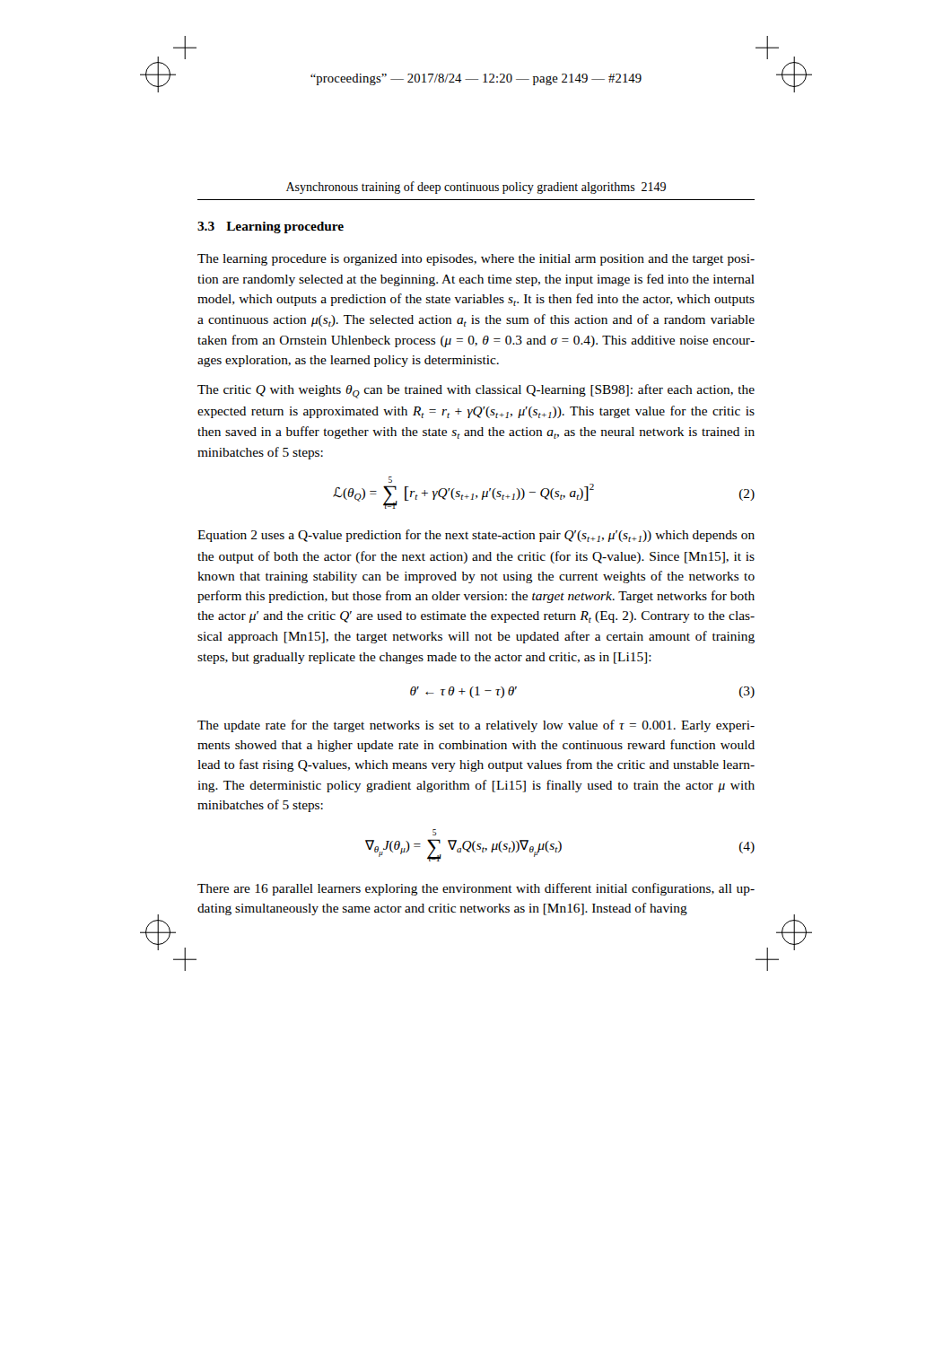“proceedings” — 2017/8/24 — 12:20 — page 2149 — #2149
Asynchronous training of deep continuous policy gradient algorithms 2149
3.3 Learning procedure
The learning procedure is organized into episodes, where the initial arm position and the target position are randomly selected at the beginning. At each time step, the input image is fed into the internal model, which outputs a prediction of the state variables st. It is then fed into the actor, which outputs a continuous action μ(st). The selected action at is the sum of this action and of a random variable taken from an Ornstein Uhlenbeck process (μ = 0, θ = 0.3 and σ = 0.4). This additive noise encourages exploration, as the learned policy is deterministic.
The critic Q with weights θQ can be trained with classical Q-learning [SB98]: after each action, the expected return is approximated with Rt = rt + γQ′(st+1, μ′(st+1)). This target value for the critic is then saved in a buffer together with the state st and the action at, as the neural network is trained in minibatches of 5 steps:
ℒ(θQ) = 5∑t=1 [rt + γQ′(st+1, μ′(st+1)) − Q(st, at)] 2
(2)
Equation 2 uses a Q-value prediction for the next state-action pair Q′(st+1, μ′(st+1)) which depends on the output of both the actor (for the next action) and the critic (for its Q-value). Since [Mn15], it is known that training stability can be improved by not using the current weights of the networks to perform this prediction, but those from an older version: the target network. Target networks for both the actor μ′ and the critic Q′ are used to estimate the expected return Rt (Eq. 2). Contrary to the classical approach [Mn15], the target networks will not be updated after a certain amount of training steps, but gradually replicate the changes made to the actor and critic, as in [Li15]:
θ′ ← τ θ + (1 − τ) θ′
(3)
The update rate for the target networks is set to a relatively low value of τ = 0.001. Early experiments showed that a higher update rate in combination with the continuous reward function would lead to fast rising Q-values, which means very high output values from the critic and unstable learning. The deterministic policy gradient algorithm of [Li15] is finally used to train the actor μ with minibatches of 5 steps:
∇θμ J(θμ) = 5∑t=1 ∇aQ(st, μ(st))∇θμ μ(st)
(4)
There are 16 parallel learners exploring the environment with different initial configurations, all updating simultaneously the same actor and critic networks as in [Mn16]. Instead of having